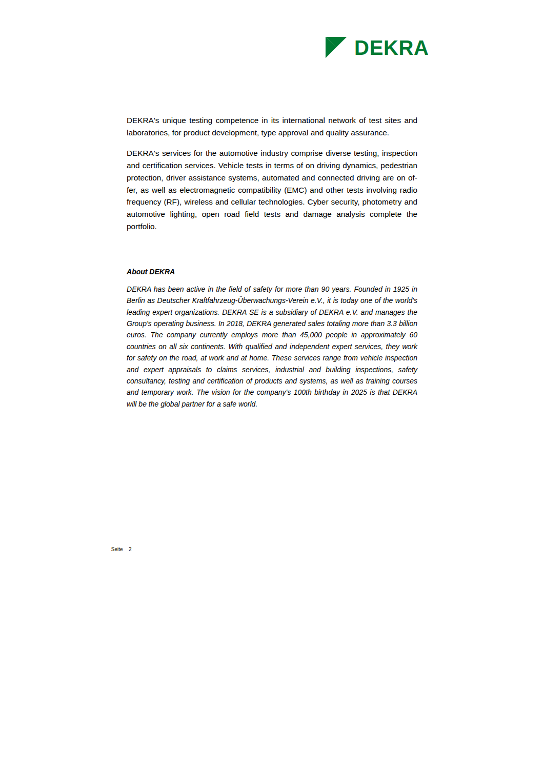DEKRA
DEKRA's unique testing competence in its international network of test sites and laboratories, for product development, type approval and quality assurance.
DEKRA's services for the automotive industry comprise diverse testing, inspection and certification services. Vehicle tests in terms of on driving dynamics, pedestrian protection, driver assistance systems, automated and connected driving are on offer, as well as electromagnetic compatibility (EMC) and other tests involving radio frequency (RF), wireless and cellular technologies. Cyber security, photometry and automotive lighting, open road field tests and damage analysis complete the portfolio.
About DEKRA
DEKRA has been active in the field of safety for more than 90 years. Founded in 1925 in Berlin as Deutscher Kraftfahrzeug-Überwachungs-Verein e.V., it is today one of the world's leading expert organizations. DEKRA SE is a subsidiary of DEKRA e.V. and manages the Group's operating business. In 2018, DEKRA generated sales totaling more than 3.3 billion euros. The company currently employs more than 45,000 people in approximately 60 countries on all six continents. With qualified and independent expert services, they work for safety on the road, at work and at home. These services range from vehicle inspection and expert appraisals to claims services, industrial and building inspections, safety consultancy, testing and certification of products and systems, as well as training courses and temporary work. The vision for the company's 100th birthday in 2025 is that DEKRA will be the global partner for a safe world.
Seite2